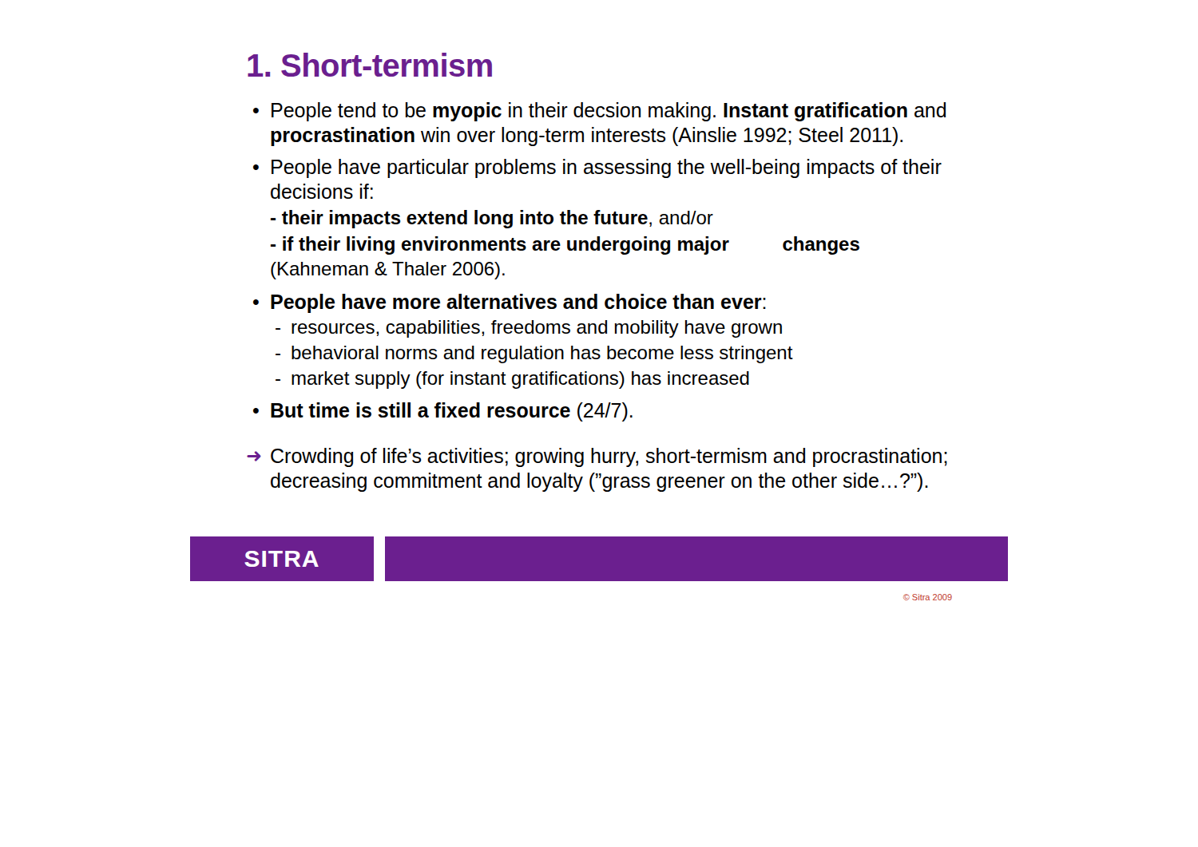1. Short-termism
People tend to be myopic in their decsion making. Instant gratification and procrastination win over long-term interests (Ainslie 1992; Steel 2011).
People have particular problems in assessing the well-being impacts of their decisions if:
- their impacts extend long into the future, and/or
- if their living environments are undergoing major changes (Kahneman & Thaler 2006).
People have more alternatives and choice than ever:
resources, capabilities, freedoms and mobility have grown
behavioral norms and regulation has become less stringent
market supply (for instant gratifications) has increased
But time is still a fixed resource (24/7).
Crowding of life’s activities; growing hurry, short-termism and procrastination; decreasing commitment and loyalty (”grass greener on the other side…?”).
SITRA
© Sitra 2009